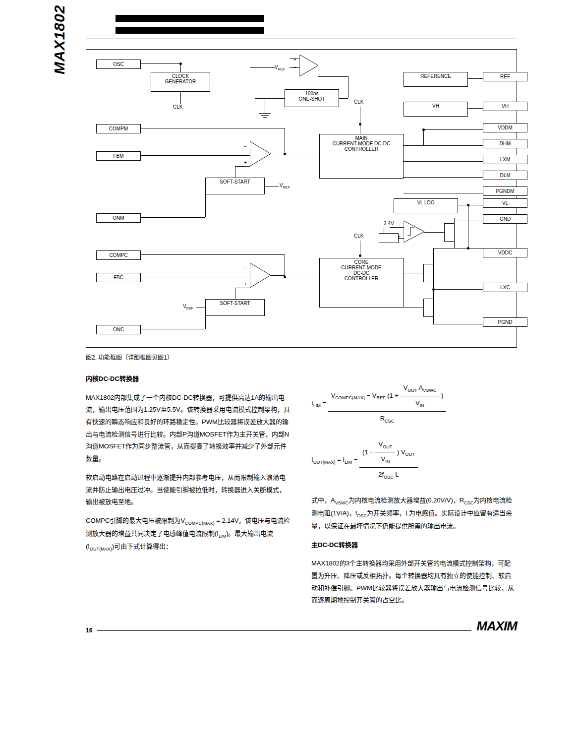MAX1802
OSC
COMPM
FBM
ONM
COMPC
FBC
ONC
CLOCK
GENERATOR
CLK
+
−
VREF
100ns
ONE-SHOT
CLK
CLK
−
+
SOFT-START
VREF
MAIN
CURRENT-MODE DC-DC
CONTROLLER
CORE
CURRENT MODE
DC-DC
CONTROLLER
−
+
SOFT-START
VREF
REFERENCE
REF
VH
VH
VDDM
DHM
LXM
DLM
PGNDM
VL LDO
VL
GND
VDDC
LXC
PGND
2.4V
−
+
图2. 功能框图（详细框图见图1）
内核DC-DC转换器
MAX1802内部集成了一个内核DC-DC转换器，可提供高达1A的输出电流，输出电压范围为1.25V至5.5V。该转换器采用电流模式控制架构，具有快速的瞬态响应和良好的环路稳定性。PWM比较器将误差放大器的输出与电流检测信号进行比较。内部P沟道MOSFET作为主开关管，内部N沟道MOSFET作为同步整流管，从而提高了转换效率并减少了外部元件数量。
软启动电路在启动过程中逐渐提升内部参考电压，从而限制输入浪涌电流并防止输出电压过冲。当使能引脚被拉低时，转换器进入关断模式，输出被放电至地。
COMPC引脚的最大电压被限制为VCOMPC(MAX) = 2.14V，该电压与电流检测放大器的增益共同决定了电感峰值电流限制(ILIM)。最大输出电流(IOUT(MAX))可由下式计算得出：
ILIM = VCOMPC(MAX) − VREF (1 + VOUT AVSWC VIN ) RCSC
IOUT(MAX) = ILIM − (1 − VOUT VIN ) VOUT 2fOSC L
式中，AVSWC为内核电流检测放大器增益(0.20V/V)，RCSC为内核电流检测电阻(1V/A)，fOSC为开关频率，L为电感值。实际设计中应留有适当余量，以保证在最坏情况下仍能提供所需的输出电流。
主DC-DC转换器
MAX1802的3个主转换器均采用外部开关管的电流模式控制架构，可配置为升压、降压或反相拓扑。每个转换器均具有独立的使能控制、软启动和补偿引脚。PWM比较器将误差放大器输出与电流检测信号比较，从而逐周期地控制开关管的占空比。
16
MAXIM